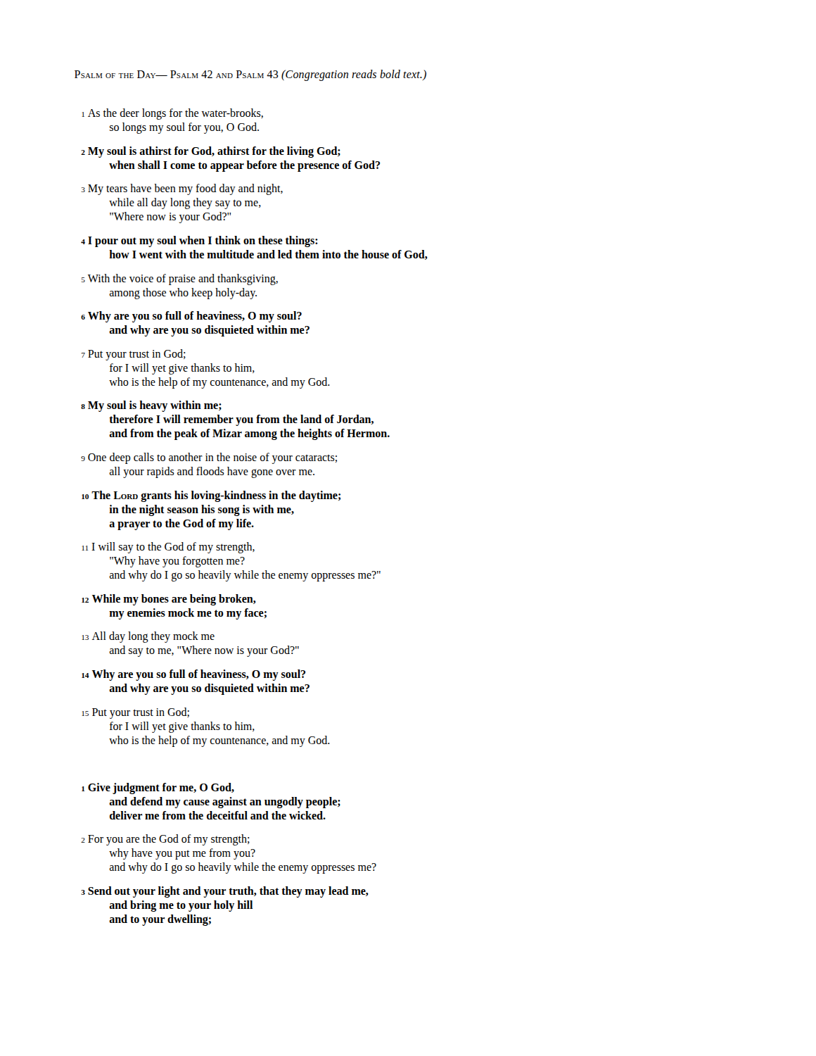Psalm of the Day— Psalm 42 and Psalm 43 (Congregation reads bold text.)
1 As the deer longs for the water-brooks, so longs my soul for you, O God.
2 My soul is athirst for God, athirst for the living God; when shall I come to appear before the presence of God?
3 My tears have been my food day and night, while all day long they say to me, "Where now is your God?"
4 I pour out my soul when I think on these things: how I went with the multitude and led them into the house of God,
5 With the voice of praise and thanksgiving, among those who keep holy-day.
6 Why are you so full of heaviness, O my soul? and why are you so disquieted within me?
7 Put your trust in God; for I will yet give thanks to him, who is the help of my countenance, and my God.
8 My soul is heavy within me; therefore I will remember you from the land of Jordan, and from the peak of Mizar among the heights of Hermon.
9 One deep calls to another in the noise of your cataracts; all your rapids and floods have gone over me.
10 The Lord grants his loving-kindness in the daytime; in the night season his song is with me, a prayer to the God of my life.
11 I will say to the God of my strength, "Why have you forgotten me? and why do I go so heavily while the enemy oppresses me?"
12 While my bones are being broken, my enemies mock me to my face;
13 All day long they mock me and say to me, "Where now is your God?"
14 Why are you so full of heaviness, O my soul? and why are you so disquieted within me?
15 Put your trust in God; for I will yet give thanks to him, who is the help of my countenance, and my God.
1 Give judgment for me, O God, and defend my cause against an ungodly people; deliver me from the deceitful and the wicked.
2 For you are the God of my strength; why have you put me from you? and why do I go so heavily while the enemy oppresses me?
3 Send out your light and your truth, that they may lead me, and bring me to your holy hill and to your dwelling;